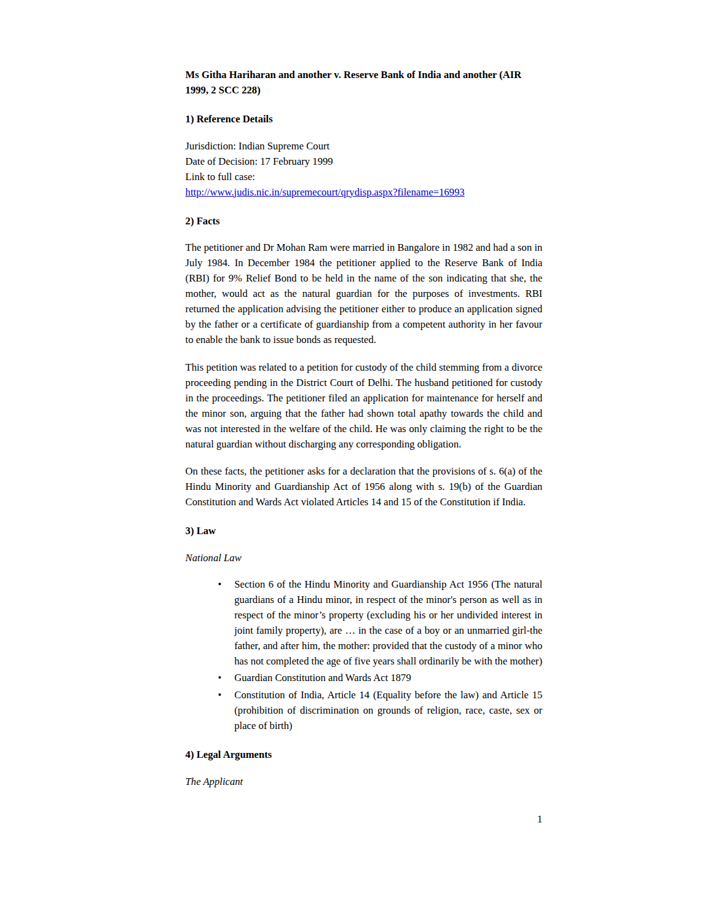Ms Githa Hariharan and another v. Reserve Bank of India and another (AIR 1999, 2 SCC 228)
1) Reference Details
Jurisdiction: Indian Supreme Court Date of Decision: 17 February 1999 Link to full case: http://www.judis.nic.in/supremecourt/qrydisp.aspx?filename=16993
2) Facts
The petitioner and Dr Mohan Ram were married in Bangalore in 1982 and had a son in July 1984. In December 1984 the petitioner applied to the Reserve Bank of India (RBI) for 9% Relief Bond to be held in the name of the son indicating that she, the mother, would act as the natural guardian for the purposes of investments. RBI returned the application advising the petitioner either to produce an application signed by the father or a certificate of guardianship from a competent authority in her favour to enable the bank to issue bonds as requested.
This petition was related to a petition for custody of the child stemming from a divorce proceeding pending in the District Court of Delhi. The husband petitioned for custody in the proceedings. The petitioner filed an application for maintenance for herself and the minor son, arguing that the father had shown total apathy towards the child and was not interested in the welfare of the child. He was only claiming the right to be the natural guardian without discharging any corresponding obligation.
On these facts, the petitioner asks for a declaration that the provisions of s. 6(a) of the Hindu Minority and Guardianship Act of 1956 along with s. 19(b) of the Guardian Constitution and Wards Act violated Articles 14 and 15 of the Constitution if India.
3) Law
National Law
Section 6 of the Hindu Minority and Guardianship Act 1956 (The natural guardians of a Hindu minor, in respect of the minor's person as well as in respect of the minor’s property (excluding his or her undivided interest in joint family property), are … in the case of a boy or an unmarried girl-the father, and after him, the mother: provided that the custody of a minor who has not completed the age of five years shall ordinarily be with the mother)
Guardian Constitution and Wards Act 1879
Constitution of India, Article 14 (Equality before the law) and Article 15 (prohibition of discrimination on grounds of religion, race, caste, sex or place of birth)
4) Legal Arguments
The Applicant
1